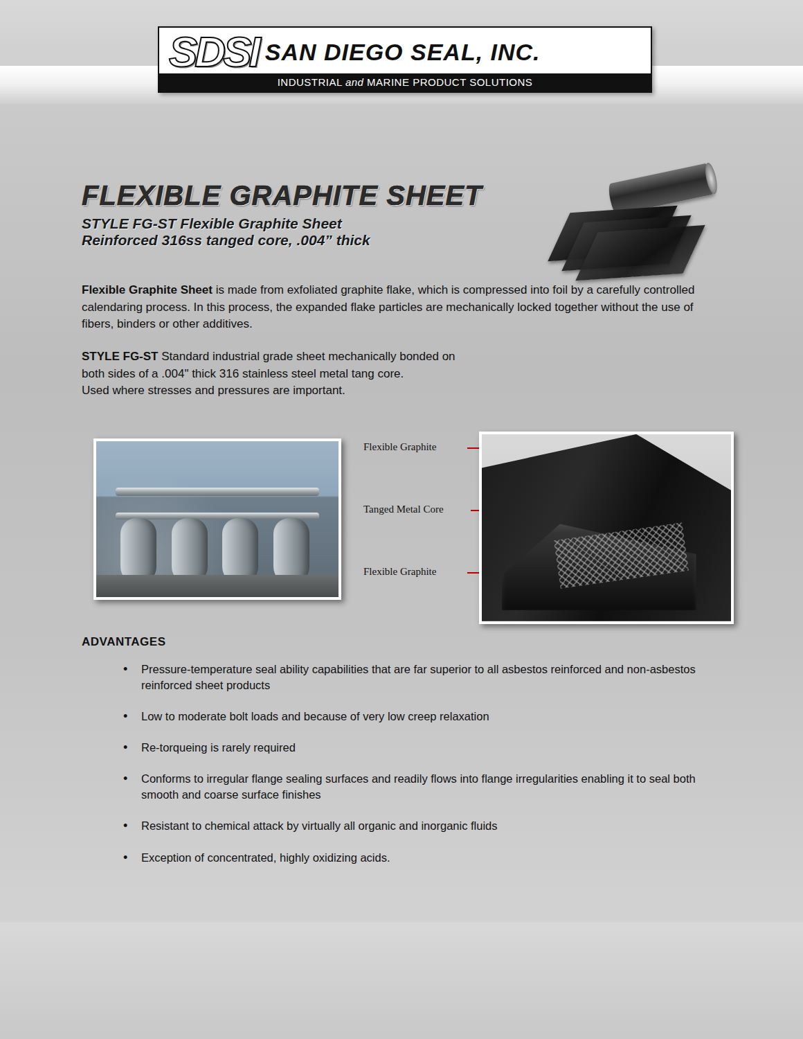SDSI
SAN DIEGO SEAL, INC.
INDUSTRIAL and MARINE PRODUCT SOLUTIONS
FLEXIBLE GRAPHITE SHEET
STYLE FG-ST Flexible Graphite Sheet Reinforced 316ss tanged core, .004” thick
Flexible Graphite Sheet is made from exfoliated graphite flake, which is compressed into foil by a carefully controlled calendaring process. In this process, the expanded flake particles are mechanically locked together without the use of fibers, binders or other additives.
STYLE FG-ST Standard industrial grade sheet mechanically bonded on
both sides of a .004" thick 316 stainless steel metal tang core.
Used where stresses and pressures are important.
Flexible Graphite
Tanged Metal Core
Flexible Graphite
ADVANTAGES
Pressure-temperature seal ability capabilities that are far superior to all asbestos reinforced and non-asbestos reinforced sheet products
Low to moderate bolt loads and because of very low creep relaxation
Re-torqueing is rarely required
Conforms to irregular flange sealing surfaces and readily flows into flange irregularities enabling it to seal both smooth and coarse surface finishes
Resistant to chemical attack by virtually all organic and inorganic fluids
Exception of concentrated, highly oxidizing acids.